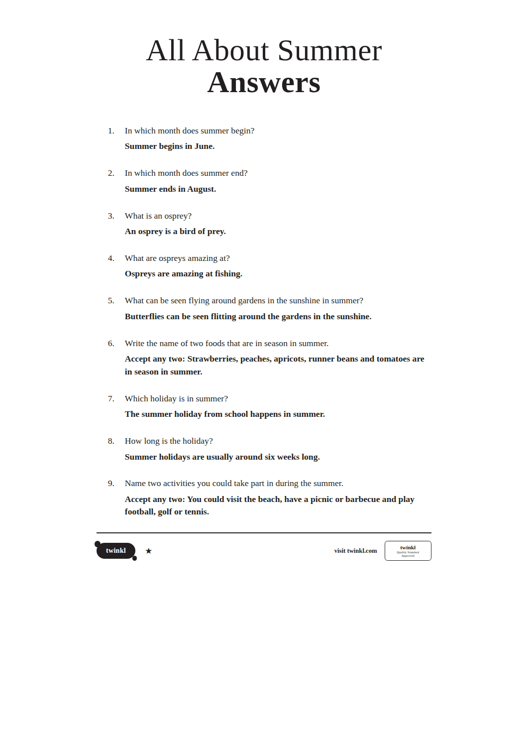All About Summer Answers
In which month does summer begin? Summer begins in June.
In which month does summer end? Summer ends in August.
What is an osprey? An osprey is a bird of prey.
What are ospreys amazing at? Ospreys are amazing at fishing.
What can be seen flying around gardens in the sunshine in summer? Butterflies can be seen flitting around the gardens in the sunshine.
Write the name of two foods that are in season in summer. Accept any two: Strawberries, peaches, apricots, runner beans and tomatoes are in season in summer.
Which holiday is in summer? The summer holiday from school happens in summer.
How long is the holiday? Summer holidays are usually around six weeks long.
Name two activities you could take part in during the summer. Accept any two: You could visit the beach, have a picnic or barbecue and play football, golf or tennis.
twinkl ★
visit twinkl.com
twinkl Quality Standard Approved